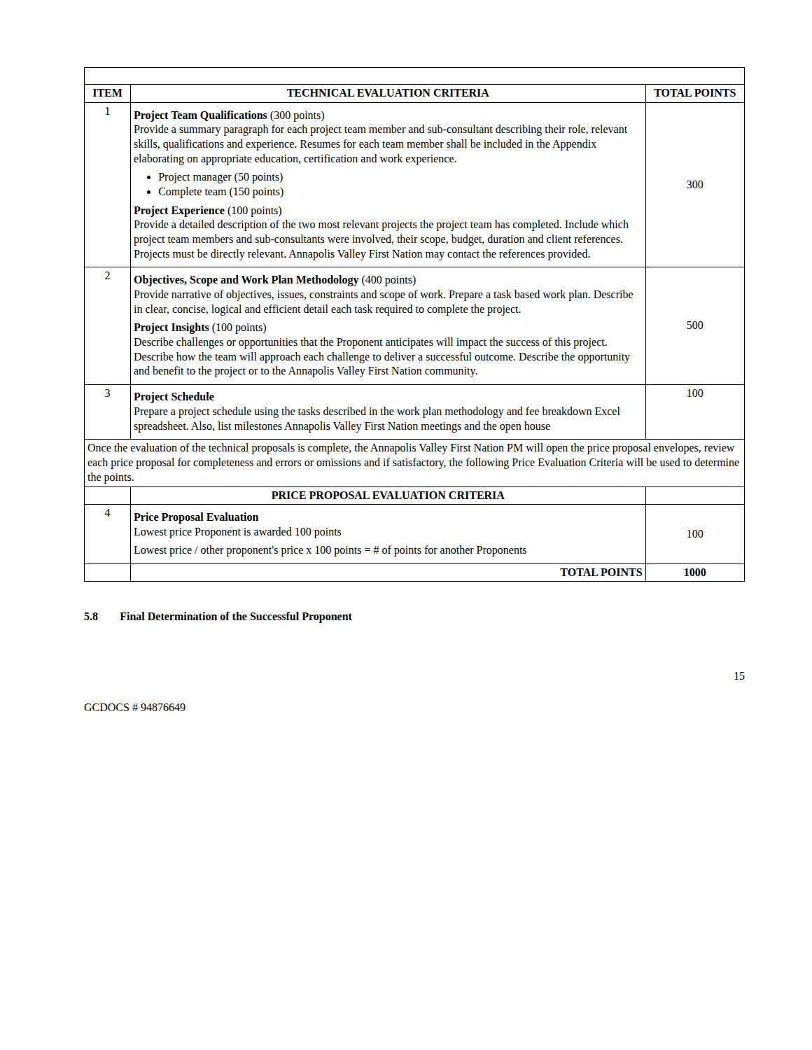| ITEM | TECHNICAL EVALUATION CRITERIA | TOTAL POINTS |
| --- | --- | --- |
| 1 | Project Team Qualifications (300 points) Provide a summary paragraph for each project team member and sub-consultant describing their role, relevant skills, qualifications and experience. Resumes for each team member shall be included in the Appendix elaborating on appropriate education, certification and work experience. Project manager (50 points) Complete team (150 points) Project Experience (100 points) Provide a detailed description of the two most relevant projects the project team has completed. Include which project team members and sub-consultants were involved, their scope, budget, duration and client references. Projects must be directly relevant. Annapolis Valley First Nation may contact the references provided. | 300 |
| 2 | Objectives, Scope and Work Plan Methodology (400 points) Provide narrative of objectives, issues, constraints and scope of work. Prepare a task based work plan. Describe in clear, concise, logical and efficient detail each task required to complete the project. Project Insights (100 points) Describe challenges or opportunities that the Proponent anticipates will impact the success of this project. Describe how the team will approach each challenge to deliver a successful outcome. Describe the opportunity and benefit to the project or to the Annapolis Valley First Nation community. | 500 |
| 3 | Project Schedule Prepare a project schedule using the tasks described in the work plan methodology and fee breakdown Excel spreadsheet. Also, list milestones Annapolis Valley First Nation meetings and the open house | 100 |
| Once the evaluation of the technical proposals is complete, the Annapolis Valley First Nation PM will open the price proposal envelopes, review each price proposal for completeness and errors or omissions and if satisfactory, the following Price Evaluation Criteria will be used to determine the points. |
| | PRICE PROPOSAL EVALUATION CRITERIA | |
| 4 | Price Proposal Evaluation Lowest price Proponent is awarded 100 points Lowest price / other proponent's price x 100 points = # of points for another Proponents | 100 |
| | TOTAL POINTS | 1000 |
5.8 Final Determination of the Successful Proponent
15
GCDOCS # 94876649